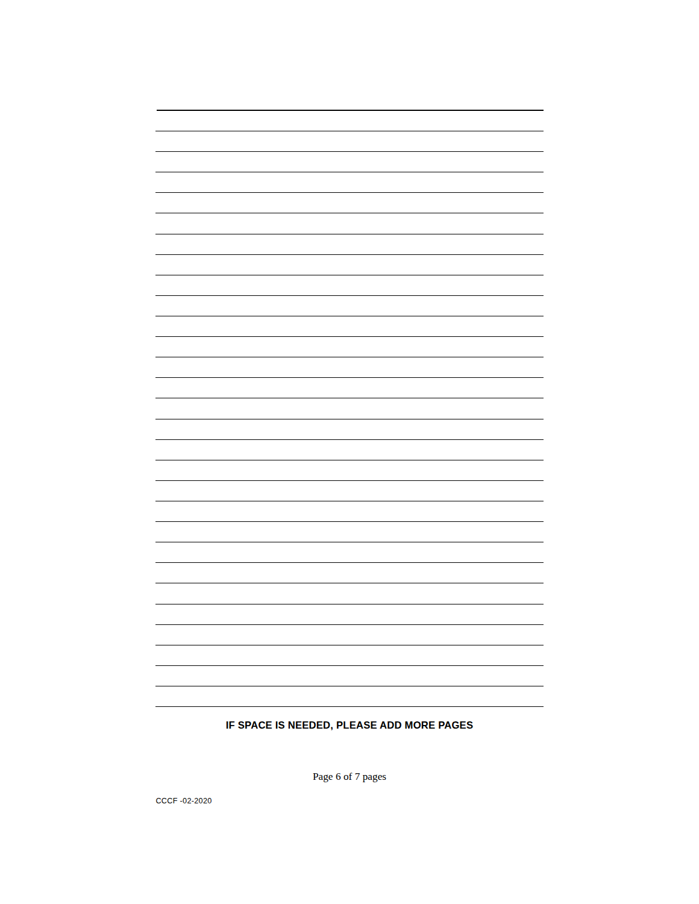IF SPACE IS NEEDED, PLEASE ADD MORE PAGES
Page 6 of 7 pages
CCCF -02-2020